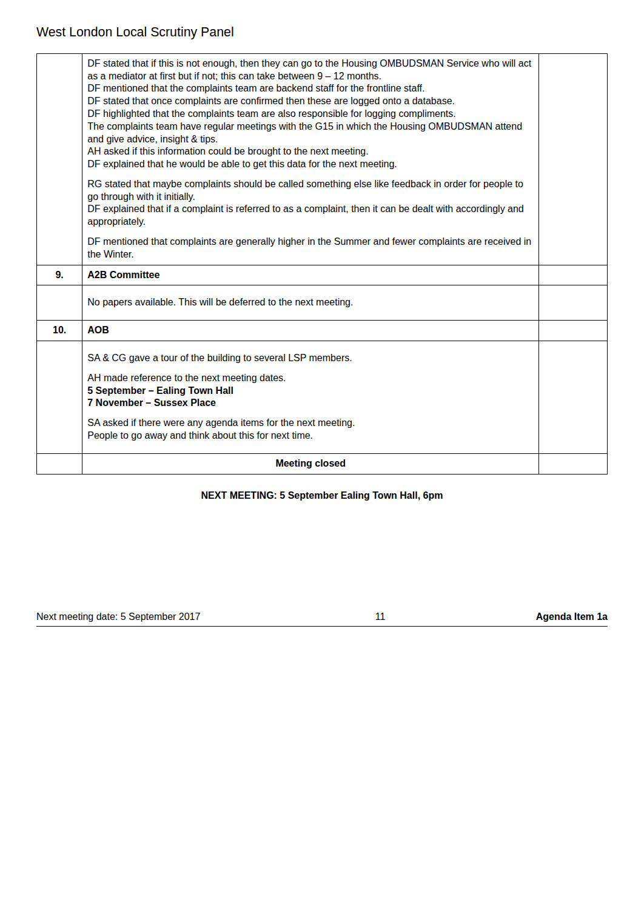West London Local Scrutiny Panel
| | DF stated that if this is not enough, then they can go to the Housing OMBUDSMAN Service who will act as a mediator at first but if not; this can take between 9 – 12 months. DF mentioned that the complaints team are backend staff for the frontline staff. DF stated that once complaints are confirmed then these are logged onto a database. DF highlighted that the complaints team are also responsible for logging compliments. The complaints team have regular meetings with the G15 in which the Housing OMBUDSMAN attend and give advice, insight & tips. AH asked if this information could be brought to the next meeting. DF explained that he would be able to get this data for the next meeting. RG stated that maybe complaints should be called something else like feedback in order for people to go through with it initially. DF explained that if a complaint is referred to as a complaint, then it can be dealt with accordingly and appropriately. DF mentioned that complaints are generally higher in the Summer and fewer complaints are received in the Winter. | |
| 9. | A2B Committee | |
| | No papers available. This will be deferred to the next meeting. | |
| 10. | AOB | |
| | SA & CG gave a tour of the building to several LSP members. AH made reference to the next meeting dates. 5 September – Ealing Town Hall 7 November – Sussex Place SA asked if there were any agenda items for the next meeting. People to go away and think about this for next time. | |
| | Meeting closed | |
NEXT MEETING: 5 September Ealing Town Hall, 6pm
Next meeting date: 5 September 2017
11
Agenda Item 1a